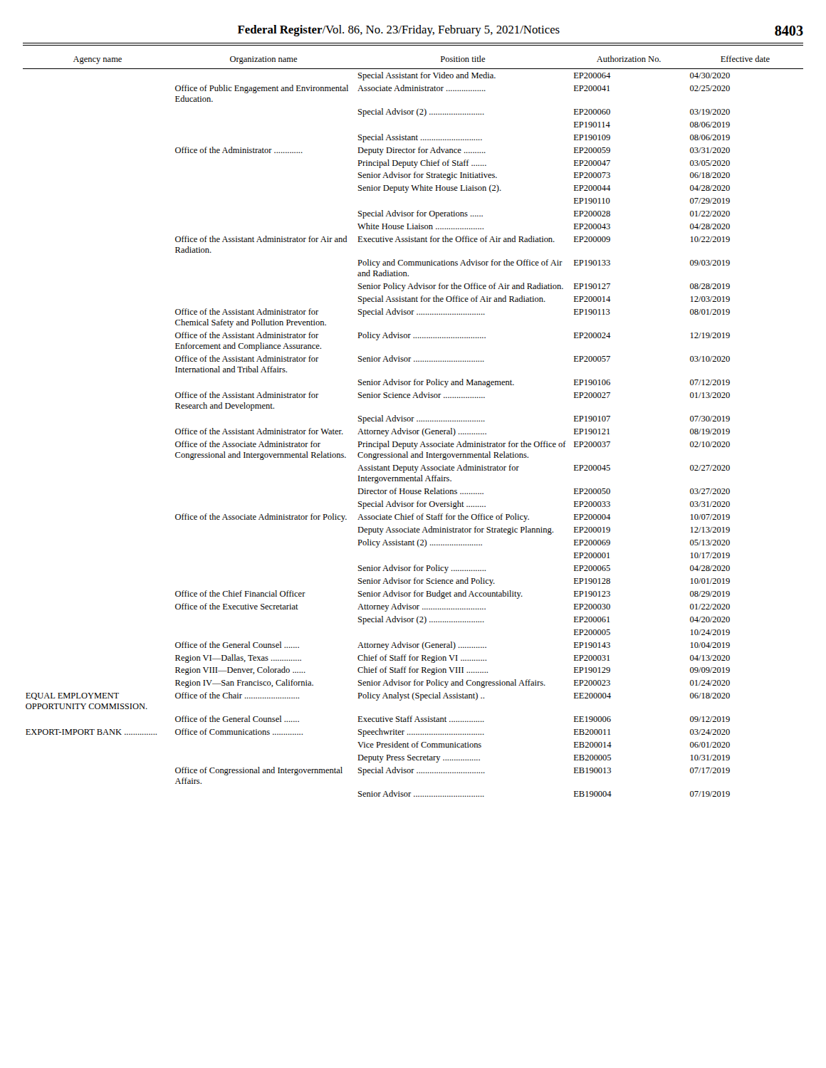8403 Federal Register/Vol. 86, No. 23/Friday, February 5, 2021/Notices
| Agency name | Organization name | Position title | Authorization No. | Effective date |
| --- | --- | --- | --- | --- |
| | | Special Assistant for Video and Media. | EP200064 | 04/30/2020 |
| | Office of Public Engagement and Environmental Education. | Associate Administrator .................. | EP200041 | 02/25/2020 |
| | | Special Advisor (2) ......................... | EP200060 | 03/19/2020 |
| | | | EP190114 | 08/06/2019 |
| | | Special Assistant ............................ | EP190109 | 08/06/2019 |
| | Office of the Administrator ............. | Deputy Director for Advance .......... | EP200059 | 03/31/2020 |
| | | Principal Deputy Chief of Staff ....... | EP200047 | 03/05/2020 |
| | | Senior Advisor for Strategic Initiatives. | EP200073 | 06/18/2020 |
| | | Senior Deputy White House Liaison (2). | EP200044 | 04/28/2020 |
| | | | EP190110 | 07/29/2019 |
| | | Special Advisor for Operations ...... | EP200028 | 01/22/2020 |
| | | White House Liaison ...................... | EP200043 | 04/28/2020 |
| | Office of the Assistant Administrator for Air and Radiation. | Executive Assistant for the Office of Air and Radiation. | EP200009 | 10/22/2019 |
| | | Policy and Communications Advisor for the Office of Air and Radiation. | EP190133 | 09/03/2019 |
| | | Senior Policy Advisor for the Office of Air and Radiation. | EP190127 | 08/28/2019 |
| | | Special Assistant for the Office of Air and Radiation. | EP200014 | 12/03/2019 |
| | Office of the Assistant Administrator for Chemical Safety and Pollution Prevention. | Special Advisor ............................... | EP190113 | 08/01/2019 |
| | Office of the Assistant Administrator for Enforcement and Compliance Assurance. | Policy Advisor ................................. | EP200024 | 12/19/2019 |
| | Office of the Assistant Administrator for International and Tribal Affairs. | Senior Advisor ................................ | EP200057 | 03/10/2020 |
| | | Senior Advisor for Policy and Management. | EP190106 | 07/12/2019 |
| | Office of the Assistant Administrator for Research and Development. | Senior Science Advisor ................... | EP200027 | 01/13/2020 |
| | | Special Advisor ............................... | EP190107 | 07/30/2019 |
| | Office of the Assistant Administrator for Water. | Attorney Advisor (General) ............. | EP190121 | 08/19/2019 |
| | Office of the Associate Administrator for Congressional and Intergovernmental Relations. | Principal Deputy Associate Administrator for the Office of Congressional and Intergovernmental Relations. | EP200037 | 02/10/2020 |
| | | Assistant Deputy Associate Administrator for Intergovernmental Affairs. | EP200045 | 02/27/2020 |
| | | Director of House Relations ........... | EP200050 | 03/27/2020 |
| | | Special Advisor for Oversight ......... | EP200033 | 03/31/2020 |
| | Office of the Associate Administrator for Policy. | Associate Chief of Staff for the Office of Policy. | EP200004 | 10/07/2019 |
| | | Deputy Associate Administrator for Strategic Planning. | EP200019 | 12/13/2019 |
| | | Policy Assistant (2) ........................ | EP200069 | 05/13/2020 |
| | | | EP200001 | 10/17/2019 |
| | | Senior Advisor for Policy ................ | EP200065 | 04/28/2020 |
| | | Senior Advisor for Science and Policy. | EP190128 | 10/01/2019 |
| | Office of the Chief Financial Officer | Senior Advisor for Budget and Accountability. | EP190123 | 08/29/2019 |
| | Office of the Executive Secretariat | Attorney Advisor ............................. | EP200030 | 01/22/2020 |
| | | Special Advisor (2) ......................... | EP200061 | 04/20/2020 |
| | | | EP200005 | 10/24/2019 |
| | Office of the General Counsel ....... | Attorney Advisor (General) ............. | EP190143 | 10/04/2019 |
| | Region VI—Dallas, Texas .............. | Chief of Staff for Region VI ............ | EP200031 | 04/13/2020 |
| | Region VIII—Denver, Colorado ...... | Chief of Staff for Region VIII .......... | EP190129 | 09/09/2019 |
| | Region IV—San Francisco, California. | Senior Advisor for Policy and Congressional Affairs. | EP200023 | 01/24/2020 |
| Equal Employment Opportunity Commission. | Office of the Chair ......................... | Policy Analyst (Special Assistant) .. | EE200004 | 06/18/2020 |
| | Office of the General Counsel ....... | Executive Staff Assistant ................ | EE190006 | 09/12/2019 |
| Export-Import Bank ............... | Office of Communications .............. | Speechwriter ................................... | EB200011 | 03/24/2020 |
| | | Vice President of Communications | EB200014 | 06/01/2020 |
| | | Deputy Press Secretary ................. | EB200005 | 10/31/2019 |
| | Office of Congressional and Intergovernmental Affairs. | Special Advisor ............................... | EB190013 | 07/17/2019 |
| | | Senior Advisor ................................ | EB190004 | 07/19/2019 |